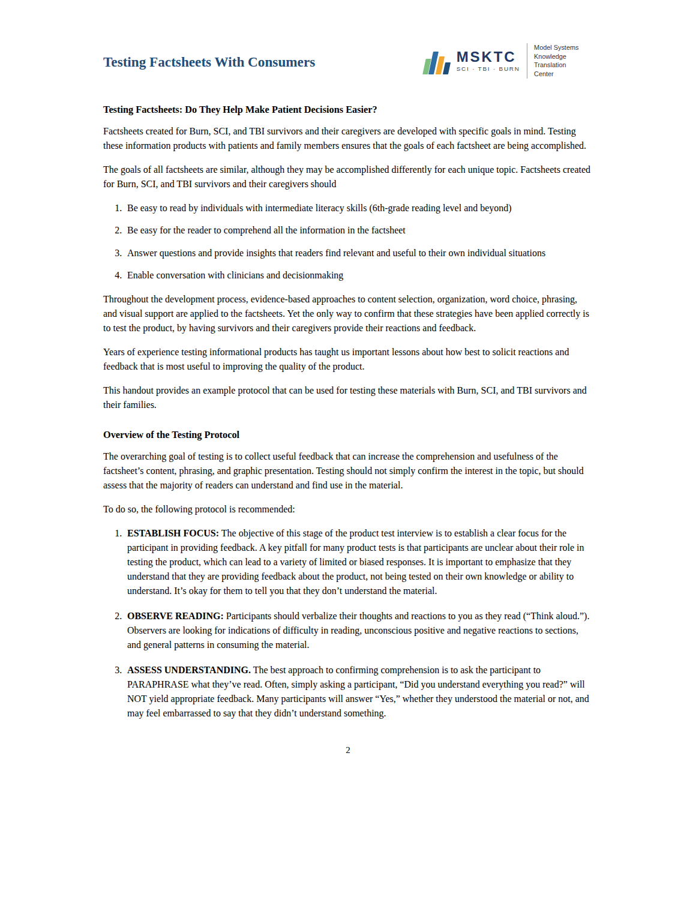Testing Factsheets With Consumers
MSKTC
SCI · TBI · BURN
Model Systems
Knowledge Translation
Center
Testing Factsheets: Do They Help Make Patient Decisions Easier?
Factsheets created for Burn, SCI, and TBI survivors and their caregivers are developed with specific goals in mind. Testing these information products with patients and family members ensures that the goals of each factsheet are being accomplished.
The goals of all factsheets are similar, although they may be accomplished differently for each unique topic. Factsheets created for Burn, SCI, and TBI survivors and their caregivers should
Be easy to read by individuals with intermediate literacy skills (6th-grade reading level and beyond)
Be easy for the reader to comprehend all the information in the factsheet
Answer questions and provide insights that readers find relevant and useful to their own individual situations
Enable conversation with clinicians and decisionmaking
Throughout the development process, evidence-based approaches to content selection, organization, word choice, phrasing, and visual support are applied to the factsheets. Yet the only way to confirm that these strategies have been applied correctly is to test the product, by having survivors and their caregivers provide their reactions and feedback.
Years of experience testing informational products has taught us important lessons about how best to solicit reactions and feedback that is most useful to improving the quality of the product.
This handout provides an example protocol that can be used for testing these materials with Burn, SCI, and TBI survivors and their families.
Overview of the Testing Protocol
The overarching goal of testing is to collect useful feedback that can increase the comprehension and usefulness of the factsheet’s content, phrasing, and graphic presentation. Testing should not simply confirm the interest in the topic, but should assess that the majority of readers can understand and find use in the material.
To do so, the following protocol is recommended:
ESTABLISH FOCUS: The objective of this stage of the product test interview is to establish a clear focus for the participant in providing feedback. A key pitfall for many product tests is that participants are unclear about their role in testing the product, which can lead to a variety of limited or biased responses. It is important to emphasize that they understand that they are providing feedback about the product, not being tested on their own knowledge or ability to understand. It’s okay for them to tell you that they don’t understand the material.
OBSERVE READING: Participants should verbalize their thoughts and reactions to you as they read (“Think aloud.”). Observers are looking for indications of difficulty in reading, unconscious positive and negative reactions to sections, and general patterns in consuming the material.
ASSESS UNDERSTANDING. The best approach to confirming comprehension is to ask the participant to PARAPHRASE what they’ve read. Often, simply asking a participant, “Did you understand everything you read?” will NOT yield appropriate feedback. Many participants will answer “Yes,” whether they understood the material or not, and may feel embarrassed to say that they didn’t understand something.
2